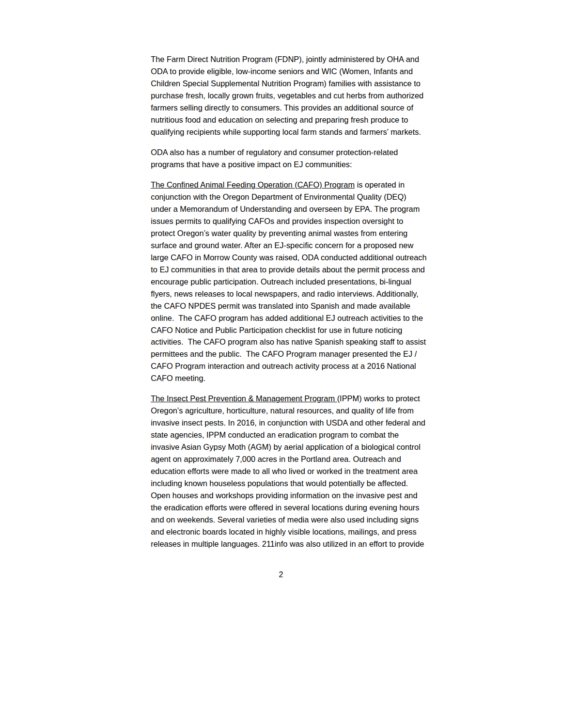The Farm Direct Nutrition Program (FDNP), jointly administered by OHA and ODA to provide eligible, low-income seniors and WIC (Women, Infants and Children Special Supplemental Nutrition Program) families with assistance to purchase fresh, locally grown fruits, vegetables and cut herbs from authorized farmers selling directly to consumers. This provides an additional source of nutritious food and education on selecting and preparing fresh produce to qualifying recipients while supporting local farm stands and farmers’ markets.
ODA also has a number of regulatory and consumer protection-related programs that have a positive impact on EJ communities:
The Confined Animal Feeding Operation (CAFO) Program is operated in conjunction with the Oregon Department of Environmental Quality (DEQ) under a Memorandum of Understanding and overseen by EPA. The program issues permits to qualifying CAFOs and provides inspection oversight to protect Oregon’s water quality by preventing animal wastes from entering surface and ground water. After an EJ-specific concern for a proposed new large CAFO in Morrow County was raised, ODA conducted additional outreach to EJ communities in that area to provide details about the permit process and encourage public participation. Outreach included presentations, bi-lingual flyers, news releases to local newspapers, and radio interviews. Additionally, the CAFO NPDES permit was translated into Spanish and made available online. The CAFO program has added additional EJ outreach activities to the CAFO Notice and Public Participation checklist for use in future noticing activities. The CAFO program also has native Spanish speaking staff to assist permittees and the public. The CAFO Program manager presented the EJ / CAFO Program interaction and outreach activity process at a 2016 National CAFO meeting.
The Insect Pest Prevention & Management Program (IPPM) works to protect Oregon’s agriculture, horticulture, natural resources, and quality of life from invasive insect pests. In 2016, in conjunction with USDA and other federal and state agencies, IPPM conducted an eradication program to combat the invasive Asian Gypsy Moth (AGM) by aerial application of a biological control agent on approximately 7,000 acres in the Portland area. Outreach and education efforts were made to all who lived or worked in the treatment area including known houseless populations that would potentially be affected. Open houses and workshops providing information on the invasive pest and the eradication efforts were offered in several locations during evening hours and on weekends. Several varieties of media were also used including signs and electronic boards located in highly visible locations, mailings, and press releases in multiple languages. 211info was also utilized in an effort to provide
2